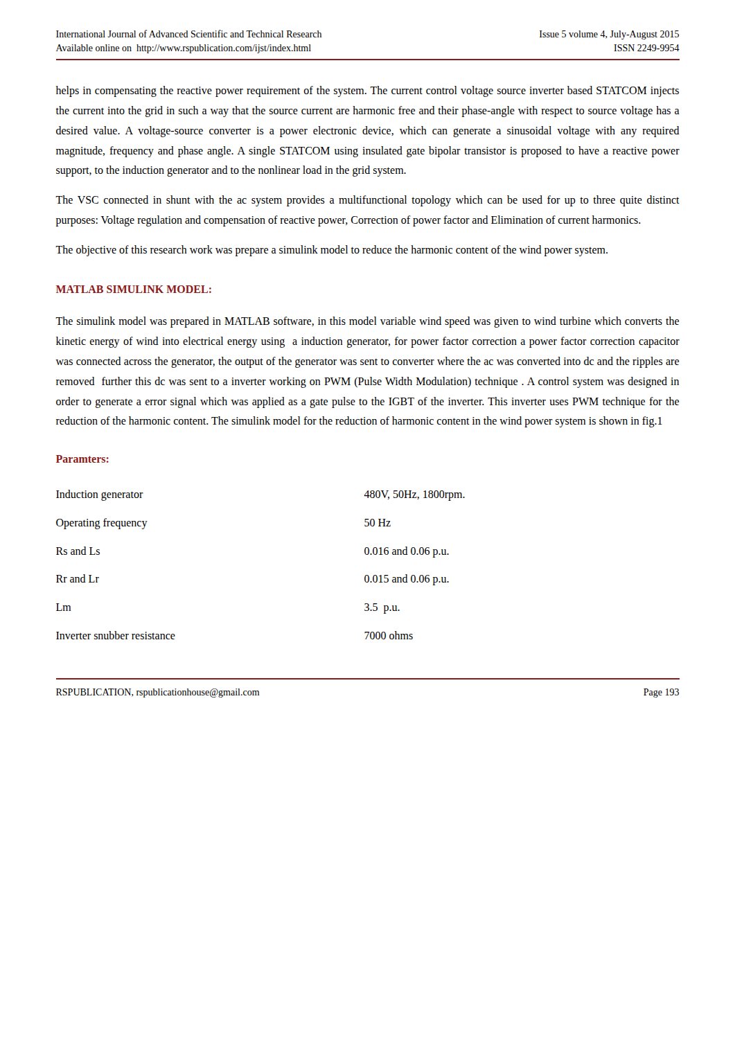International Journal of Advanced Scientific and Technical Research
Issue 5 volume 4, July-August 2015
Available online on http://www.rspublication.com/ijst/index.html
ISSN 2249-9954
helps in compensating the reactive power requirement of the system. The current control voltage source inverter based STATCOM injects the current into the grid in such a way that the source current are harmonic free and their phase-angle with respect to source voltage has a desired value. A voltage-source converter is a power electronic device, which can generate a sinusoidal voltage with any required magnitude, frequency and phase angle. A single STATCOM using insulated gate bipolar transistor is proposed to have a reactive power support, to the induction generator and to the nonlinear load in the grid system.
The VSC connected in shunt with the ac system provides a multifunctional topology which can be used for up to three quite distinct purposes: Voltage regulation and compensation of reactive power, Correction of power factor and Elimination of current harmonics.
The objective of this research work was prepare a simulink model to reduce the harmonic content of the wind power system.
MATLAB SIMULINK MODEL:
The simulink model was prepared in MATLAB software, in this model variable wind speed was given to wind turbine which converts the kinetic energy of wind into electrical energy using a induction generator, for power factor correction a power factor correction capacitor was connected across the generator, the output of the generator was sent to converter where the ac was converted into dc and the ripples are removed further this dc was sent to a inverter working on PWM (Pulse Width Modulation) technique . A control system was designed in order to generate a error signal which was applied as a gate pulse to the IGBT of the inverter. This inverter uses PWM technique for the reduction of the harmonic content. The simulink model for the reduction of harmonic content in the wind power system is shown in fig.1
Paramters:
| Induction generator | 480V, 50Hz, 1800rpm. |
| Operating frequency | 50 Hz |
| Rs and Ls | 0.016 and 0.06 p.u. |
| Rr and Lr | 0.015 and 0.06 p.u. |
| Lm | 3.5 p.u. |
| Inverter snubber resistance | 7000 ohms |
RSPUBLICATION, rspublicationhouse@gmail.com
Page 193